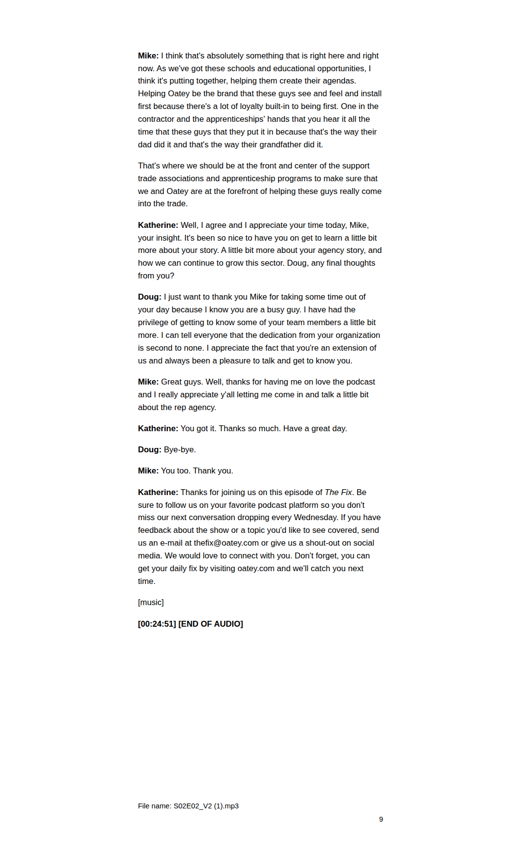Mike: I think that's absolutely something that is right here and right now. As we've got these schools and educational opportunities, I think it's putting together, helping them create their agendas. Helping Oatey be the brand that these guys see and feel and install first because there's a lot of loyalty built-in to being first. One in the contractor and the apprenticeships' hands that you hear it all the time that these guys that they put it in because that's the way their dad did it and that's the way their grandfather did it.
That's where we should be at the front and center of the support trade associations and apprenticeship programs to make sure that we and Oatey are at the forefront of helping these guys really come into the trade.
Katherine: Well, I agree and I appreciate your time today, Mike, your insight. It's been so nice to have you on get to learn a little bit more about your story. A little bit more about your agency story, and how we can continue to grow this sector. Doug, any final thoughts from you?
Doug: I just want to thank you Mike for taking some time out of your day because I know you are a busy guy. I have had the privilege of getting to know some of your team members a little bit more. I can tell everyone that the dedication from your organization is second to none. I appreciate the fact that you're an extension of us and always been a pleasure to talk and get to know you.
Mike: Great guys. Well, thanks for having me on love the podcast and I really appreciate y'all letting me come in and talk a little bit about the rep agency.
Katherine: You got it. Thanks so much. Have a great day.
Doug: Bye-bye.
Mike: You too. Thank you.
Katherine: Thanks for joining us on this episode of The Fix. Be sure to follow us on your favorite podcast platform so you don't miss our next conversation dropping every Wednesday. If you have feedback about the show or a topic you'd like to see covered, send us an e-mail at thefix@oatey.com or give us a shout-out on social media. We would love to connect with you. Don't forget, you can get your daily fix by visiting oatey.com and we'll catch you next time.
[music]
[00:24:51] [END OF AUDIO]
File name: S02E02_V2 (1).mp3
9